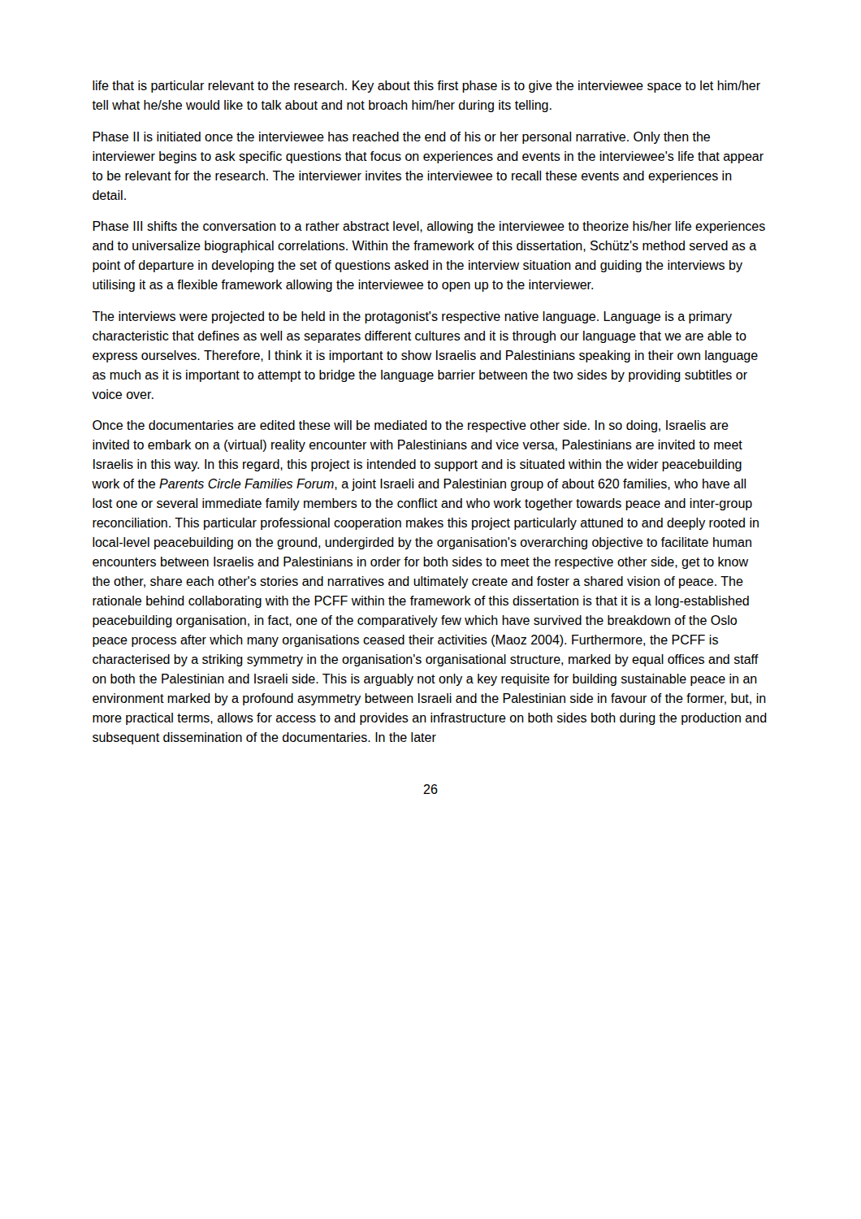life that is particular relevant to the research. Key about this first phase is to give the interviewee space to let him/her tell what he/she would like to talk about and not broach him/her during its telling.
Phase II is initiated once the interviewee has reached the end of his or her personal narrative. Only then the interviewer begins to ask specific questions that focus on experiences and events in the interviewee's life that appear to be relevant for the research. The interviewer invites the interviewee to recall these events and experiences in detail.
Phase III shifts the conversation to a rather abstract level, allowing the interviewee to theorize his/her life experiences and to universalize biographical correlations. Within the framework of this dissertation, Schütz's method served as a point of departure in developing the set of questions asked in the interview situation and guiding the interviews by utilising it as a flexible framework allowing the interviewee to open up to the interviewer.
The interviews were projected to be held in the protagonist's respective native language. Language is a primary characteristic that defines as well as separates different cultures and it is through our language that we are able to express ourselves. Therefore, I think it is important to show Israelis and Palestinians speaking in their own language as much as it is important to attempt to bridge the language barrier between the two sides by providing subtitles or voice over.
Once the documentaries are edited these will be mediated to the respective other side. In so doing, Israelis are invited to embark on a (virtual) reality encounter with Palestinians and vice versa, Palestinians are invited to meet Israelis in this way. In this regard, this project is intended to support and is situated within the wider peacebuilding work of the Parents Circle Families Forum, a joint Israeli and Palestinian group of about 620 families, who have all lost one or several immediate family members to the conflict and who work together towards peace and inter-group reconciliation. This particular professional cooperation makes this project particularly attuned to and deeply rooted in local-level peacebuilding on the ground, undergirded by the organisation's overarching objective to facilitate human encounters between Israelis and Palestinians in order for both sides to meet the respective other side, get to know the other, share each other's stories and narratives and ultimately create and foster a shared vision of peace. The rationale behind collaborating with the PCFF within the framework of this dissertation is that it is a long-established peacebuilding organisation, in fact, one of the comparatively few which have survived the breakdown of the Oslo peace process after which many organisations ceased their activities (Maoz 2004). Furthermore, the PCFF is characterised by a striking symmetry in the organisation's organisational structure, marked by equal offices and staff on both the Palestinian and Israeli side. This is arguably not only a key requisite for building sustainable peace in an environment marked by a profound asymmetry between Israeli and the Palestinian side in favour of the former, but, in more practical terms, allows for access to and provides an infrastructure on both sides both during the production and subsequent dissemination of the documentaries. In the later
26